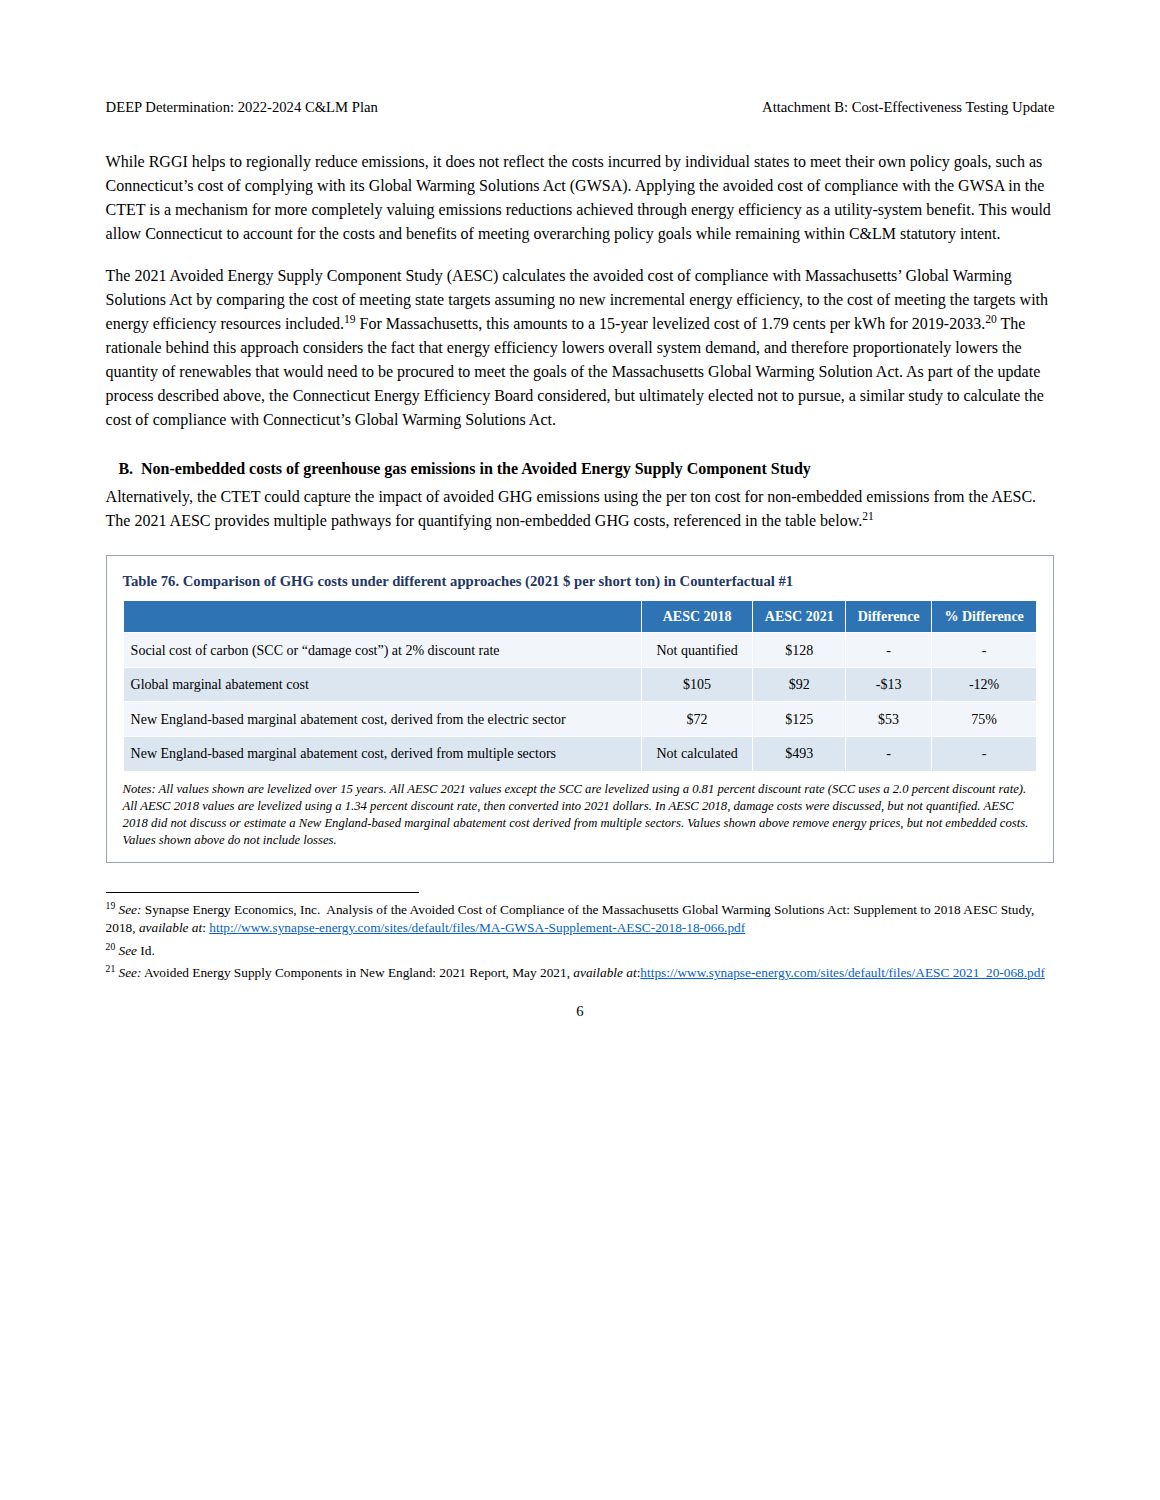DEEP Determination: 2022-2024 C&LM Plan Attachment B: Cost-Effectiveness Testing Update
While RGGI helps to regionally reduce emissions, it does not reflect the costs incurred by individual states to meet their own policy goals, such as Connecticut’s cost of complying with its Global Warming Solutions Act (GWSA). Applying the avoided cost of compliance with the GWSA in the CTET is a mechanism for more completely valuing emissions reductions achieved through energy efficiency as a utility-system benefit. This would allow Connecticut to account for the costs and benefits of meeting overarching policy goals while remaining within C&LM statutory intent.
The 2021 Avoided Energy Supply Component Study (AESC) calculates the avoided cost of compliance with Massachusetts’ Global Warming Solutions Act by comparing the cost of meeting state targets assuming no new incremental energy efficiency, to the cost of meeting the targets with energy efficiency resources included.19 For Massachusetts, this amounts to a 15-year levelized cost of 1.79 cents per kWh for 2019-2033.20 The rationale behind this approach considers the fact that energy efficiency lowers overall system demand, and therefore proportionately lowers the quantity of renewables that would need to be procured to meet the goals of the Massachusetts Global Warming Solution Act. As part of the update process described above, the Connecticut Energy Efficiency Board considered, but ultimately elected not to pursue, a similar study to calculate the cost of compliance with Connecticut’s Global Warming Solutions Act.
B. Non-embedded costs of greenhouse gas emissions in the Avoided Energy Supply Component Study
Alternatively, the CTET could capture the impact of avoided GHG emissions using the per ton cost for non-embedded emissions from the AESC. The 2021 AESC provides multiple pathways for quantifying non-embedded GHG costs, referenced in the table below.21
Table 76. Comparison of GHG costs under different approaches (2021 $ per short ton) in Counterfactual #1
| | AESC 2018 | AESC 2021 | Difference | % Difference |
| --- | --- | --- | --- | --- |
| Social cost of carbon (SCC or “damage cost”) at 2% discount rate | Not quantified | $128 | - | - |
| Global marginal abatement cost | $105 | $92 | -$13 | -12% |
| New England-based marginal abatement cost, derived from the electric sector | $72 | $125 | $53 | 75% |
| New England-based marginal abatement cost, derived from multiple sectors | Not calculated | $493 | - | - |
Notes: All values shown are levelized over 15 years. All AESC 2021 values except the SCC are levelized using a 0.81 percent discount rate (SCC uses a 2.0 percent discount rate). All AESC 2018 values are levelized using a 1.34 percent discount rate, then converted into 2021 dollars. In AESC 2018, damage costs were discussed, but not quantified. AESC 2018 did not discuss or estimate a New England-based marginal abatement cost derived from multiple sectors. Values shown above remove energy prices, but not embedded costs. Values shown above do not include losses.
19 See: Synapse Energy Economics, Inc. Analysis of the Avoided Cost of Compliance of the Massachusetts Global Warming Solutions Act: Supplement to 2018 AESC Study, 2018, available at: http://www.synapse-energy.com/sites/default/files/MA-GWSA-Supplement-AESC-2018-18-066.pdf
20 See Id.
21 See: Avoided Energy Supply Components in New England: 2021 Report, May 2021, available at:https://www.synapse-energy.com/sites/default/files/AESC 2021_20-068.pdf
6